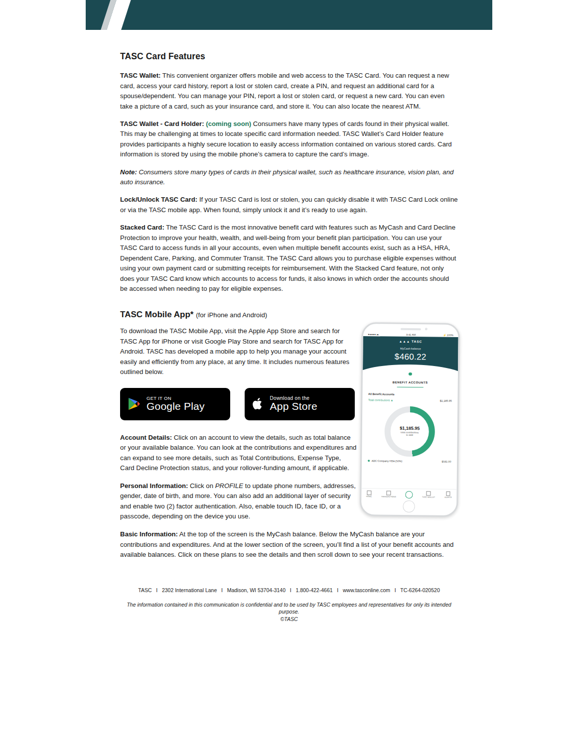TASC Card Features
TASC Wallet: This convenient organizer offers mobile and web access to the TASC Card. You can request a new card, access your card history, report a lost or stolen card, create a PIN, and request an additional card for a spouse/dependent. You can manage your PIN, report a lost or stolen card, or request a new card. You can even take a picture of a card, such as your insurance card, and store it. You can also locate the nearest ATM.
TASC Wallet - Card Holder: (coming soon) Consumers have many types of cards found in their physical wallet. This may be challenging at times to locate specific card information needed. TASC Wallet’s Card Holder feature provides participants a highly secure location to easily access information contained on various stored cards. Card information is stored by using the mobile phone’s camera to capture the card’s image.
Note: Consumers store many types of cards in their physical wallet, such as healthcare insurance, vision plan, and auto insurance.
Lock/Unlock TASC Card: If your TASC Card is lost or stolen, you can quickly disable it with TASC Card Lock online or via the TASC mobile app. When found, simply unlock it and it’s ready to use again.
Stacked Card: The TASC Card is the most innovative benefit card with features such as MyCash and Card Decline Protection to improve your health, wealth, and well-being from your benefit plan participation. You can use your TASC Card to access funds in all your accounts, even when multiple benefit accounts exist, such as a HSA, HRA, Dependent Care, Parking, and Commuter Transit. The TASC Card allows you to purchase eligible expenses without using your own payment card or submitting receipts for reimbursement. With the Stacked Card feature, not only does your TASC Card know which accounts to access for funds, it also knows in which order the accounts should be accessed when needing to pay for eligible expenses.
TASC Mobile App* (for iPhone and Android)
To download the TASC Mobile App, visit the Apple App Store and search for TASC App for iPhone or visit Google Play Store and search for TASC App for Android. TASC has developed a mobile app to help you manage your account easily and efficiently from any place, at any time. It includes numerous features outlined below.
Get it on Google Play
Download on the App Store
Account Details: Click on an account to view the details, such as total balance or your available balance. You can look at the contributions and expenditures and can expand to see more details, such as Total Contributions, Expense Type, Card Decline Protection status, and your rollover-funding amount, if applicable.
Personal Information: Click on PROFILE to update phone numbers, addresses, gender, date of birth, and more. You can also add an additional layer of security and enable two (2) factor authentication. Also, enable touch ID, face ID, or a passcode, depending on the device you use.
●●●●● ☁ 9:41 AM ⚡ 100%
▲▲▲ TASC
MyCash balance
$460.22
BENEFIT ACCOUNTS
All Benefit Accounts
Total contributions ▲$1,185.95
$1,185.95
total contributions
to date
ABC Company HSA (50%) $581.00
HOME
TRANSACTIONS
TASC WALLET
ALERTS
Basic Information: At the top of the screen is the MyCash balance. Below the MyCash balance are your contributions and expenditures. And at the lower section of the screen, you’ll find a list of your benefit accounts and available balances. Click on these plans to see the details and then scroll down to see your recent transactions.
TASC I 2302 International Lane I Madison, WI 53704-3140 I 1.800-422-4661 I www.tasconline.com I TC-6264-020520
The information contained in this communication is confidential and to be used by TASC employees and representatives for only its intended purpose.
©TASC